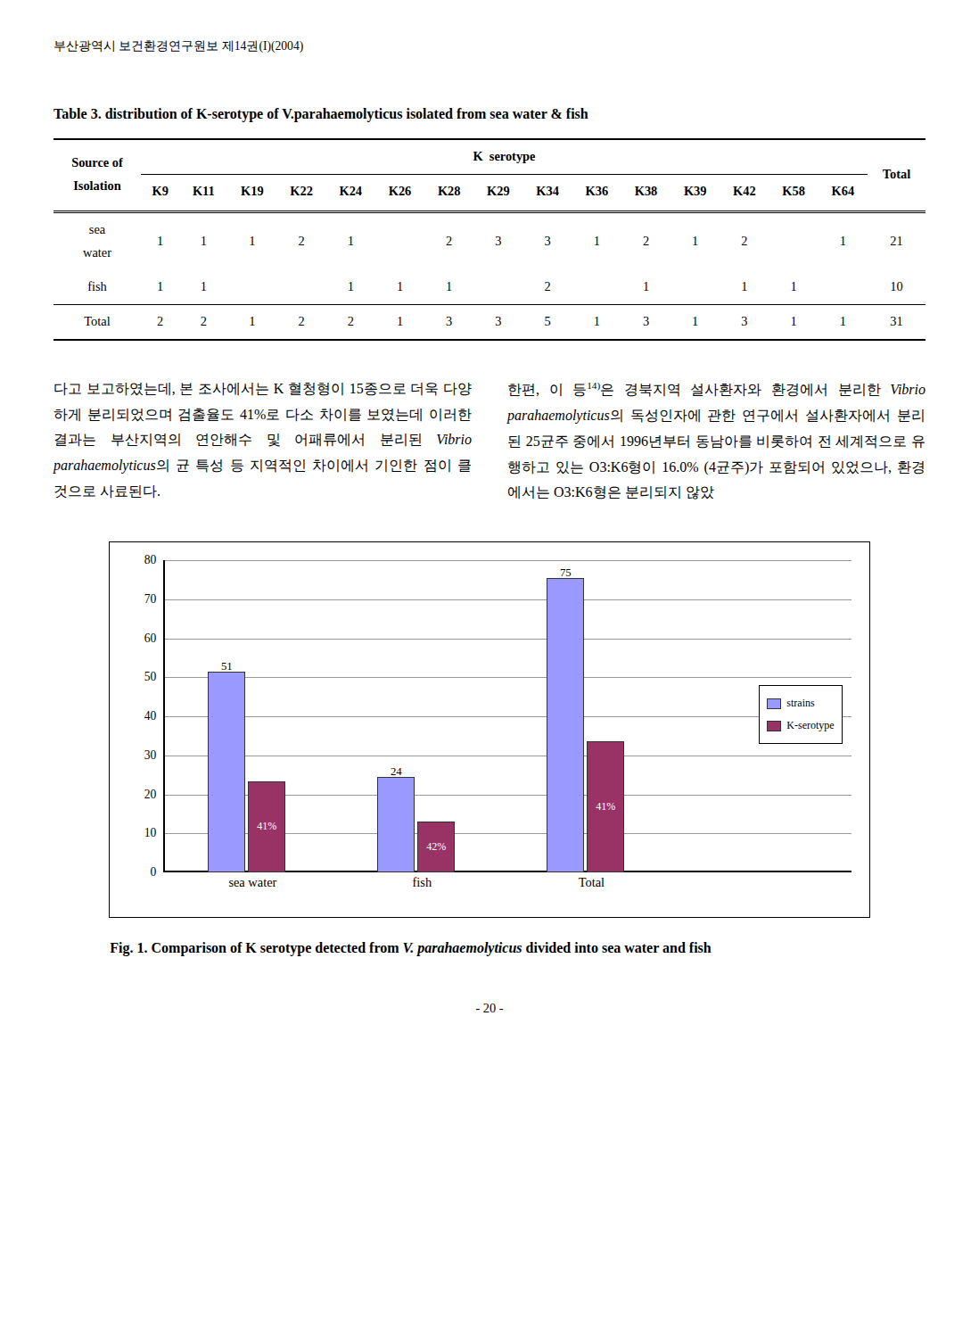부산광역시 보건환경연구원보 제14권(I)(2004)
Table 3. distribution of K-serotype of V.parahaemolyticus isolated from sea water & fish
| Source of Isolation | K serotype | Total |
| --- | --- | --- |
| K9 | K11 | K19 | K22 | K24 | K26 | K28 | K29 | K34 | K36 | K38 | K39 | K42 | K58 | K64 |
| sea water | 1 | 1 | 1 | 2 | 1 | | 2 | 3 | 3 | 1 | 2 | 1 | 2 | | 1 | 21 |
| fish | 1 | 1 | | | 1 | 1 | 1 | | 2 | | 1 | | 1 | 1 | | 10 |
| Total | 2 | 2 | 1 | 2 | 2 | 1 | 3 | 3 | 5 | 1 | 3 | 1 | 3 | 1 | 1 | 31 |
다고 보고하였는데, 본 조사에서는 K 혈청형이 15종으로 더욱 다양하게 분리되었으며 검출율도 41%로 다소 차이를 보였는데 이러한 결과는 부산지역의 연안해수 및 어패류에서 분리된 Vibrio parahaemolyticus의 균 특성 등 지역적인 차이에서 기인한 점이 클 것으로 사료된다.
한편, 이 등14)은 경북지역 설사환자와 환경에서 분리한 Vibrio parahaemolyticus의 독성인자에 관한 연구에서 설사환자에서 분리된 25균주 중에서 1996년부터 동남아를 비롯하여 전 세계적으로 유행하고 있는 O3:K6형이 16.0% (4균주)가 포함되어 있었으나, 환경에서는 O3:K6형은 분리되지 않았
80
70
60
50
40
30
20
10
0
51
41%
sea water
24
42%
fish
75
41%
Total
strains
K-serotype
Fig. 1. Comparison of K serotype detected from V. parahaemolyticus divided into sea water and fish
- 20 -